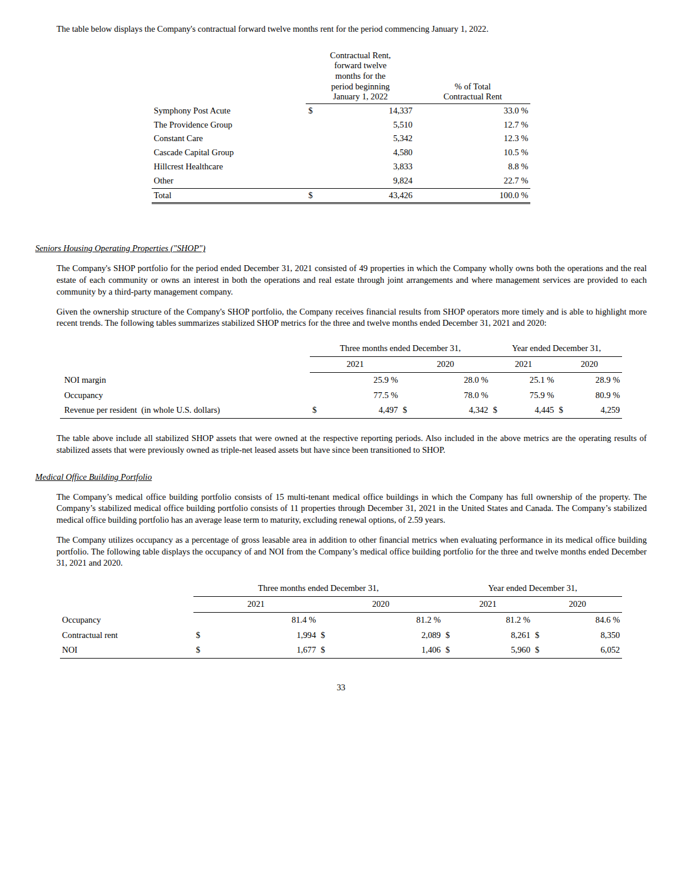The table below displays the Company's contractual forward twelve months rent for the period commencing January 1, 2022.
| | Contractual Rent, forward twelve months for the period beginning January 1, 2022 | % of Total Contractual Rent |
| --- | --- | --- |
| Symphony Post Acute | $ | 14,337 | 33.0 % |
| The Providence Group | | 5,510 | 12.7 % |
| Constant Care | | 5,342 | 12.3 % |
| Cascade Capital Group | | 4,580 | 10.5 % |
| Hillcrest Healthcare | | 3,833 | 8.8 % |
| Other | | 9,824 | 22.7 % |
| Total | $ | 43,426 | 100.0 % |
Seniors Housing Operating Properties ("SHOP")
The Company's SHOP portfolio for the period ended December 31, 2021 consisted of 49 properties in which the Company wholly owns both the operations and the real estate of each community or owns an interest in both the operations and real estate through joint arrangements and where management services are provided to each community by a third-party management company.
Given the ownership structure of the Company's SHOP portfolio, the Company receives financial results from SHOP operators more timely and is able to highlight more recent trends. The following tables summarizes stabilized SHOP metrics for the three and twelve months ended December 31, 2021 and 2020:
| | Three months ended December 31, | Year ended December 31, |
| --- | --- | --- |
| | 2021 | 2020 | 2021 | 2020 |
| NOI margin | | 25.9 % | | 28.0 % | | 25.1 % | | 28.9 % |
| Occupancy | | 77.5 % | | 78.0 % | | 75.9 % | | 80.9 % |
| Revenue per resident (in whole U.S. dollars) | $ | 4,497 | $ | 4,342 | $ | 4,445 | $ | 4,259 |
The table above include all stabilized SHOP assets that were owned at the respective reporting periods. Also included in the above metrics are the operating results of stabilized assets that were previously owned as triple-net leased assets but have since been transitioned to SHOP.
Medical Office Building Portfolio
The Company’s medical office building portfolio consists of 15 multi-tenant medical office buildings in which the Company has full ownership of the property. The Company’s stabilized medical office building portfolio consists of 11 properties through December 31, 2021 in the United States and Canada. The Company’s stabilized medical office building portfolio has an average lease term to maturity, excluding renewal options, of 2.59 years.
The Company utilizes occupancy as a percentage of gross leasable area in addition to other financial metrics when evaluating performance in its medical office building portfolio. The following table displays the occupancy of and NOI from the Company’s medical office building portfolio for the three and twelve months ended December 31, 2021 and 2020.
| | Three months ended December 31, | Year ended December 31, |
| --- | --- | --- |
| | 2021 | 2020 | 2021 | 2020 |
| Occupancy | | 81.4 % | | 81.2 % | | 81.2 % | | 84.6 % |
| Contractual rent | $ | 1,994 | $ | 2,089 | $ | 8,261 | $ | 8,350 |
| NOI | $ | 1,677 | $ | 1,406 | $ | 5,960 | $ | 6,052 |
33